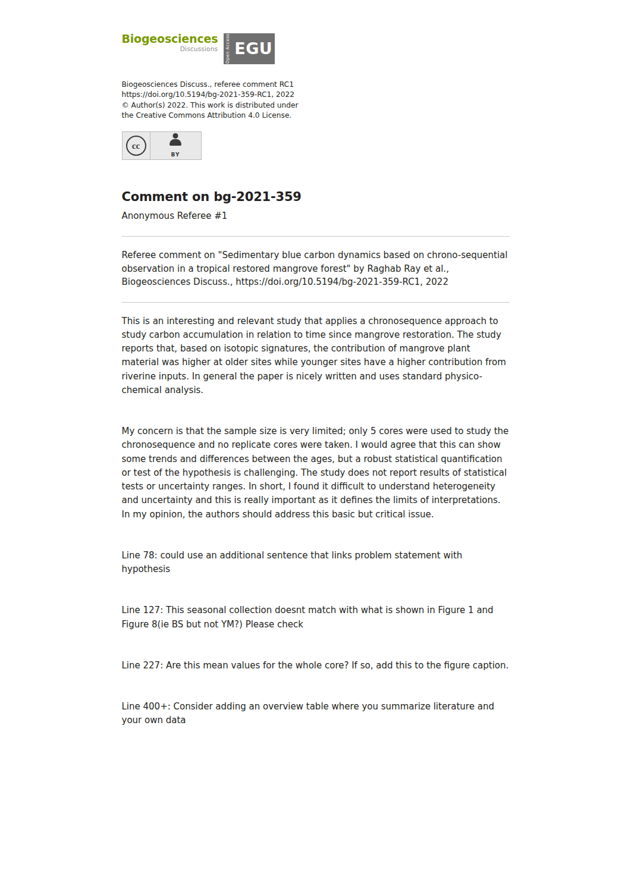Biogeosciences
Discussions
Open Access
EGU
Biogeosciences Discuss., referee comment RC1
https://doi.org/10.5194/bg-2021-359-RC1, 2022
© Author(s) 2022. This work is distributed under
the Creative Commons Attribution 4.0 License.
cc
BY
Comment on bg-2021-359
Anonymous Referee #1
Referee comment on "Sedimentary blue carbon dynamics based on chrono-sequential observation in a tropical restored mangrove forest" by Raghab Ray et al., Biogeosciences Discuss., https://doi.org/10.5194/bg-2021-359-RC1, 2022
This is an interesting and relevant study that applies a chronosequence approach to study carbon accumulation in relation to time since mangrove restoration. The study reports that, based on isotopic signatures, the contribution of mangrove plant material was higher at older sites while younger sites have a higher contribution from riverine inputs. In general the paper is nicely written and uses standard physico-chemical analysis.
My concern is that the sample size is very limited; only 5 cores were used to study the chronosequence and no replicate cores were taken. I would agree that this can show some trends and differences between the ages, but a robust statistical quantification or test of the hypothesis is challenging. The study does not report results of statistical tests or uncertainty ranges. In short, I found it difficult to understand heterogeneity and uncertainty and this is really important as it defines the limits of interpretations. In my opinion, the authors should address this basic but critical issue.
Line 78: could use an additional sentence that links problem statement with hypothesis
Line 127: This seasonal collection doesnt match with what is shown in Figure 1 and Figure 8(ie BS but not YM?) Please check
Line 227: Are this mean values for the whole core? If so, add this to the figure caption.
Line 400+: Consider adding an overview table where you summarize literature and your own data